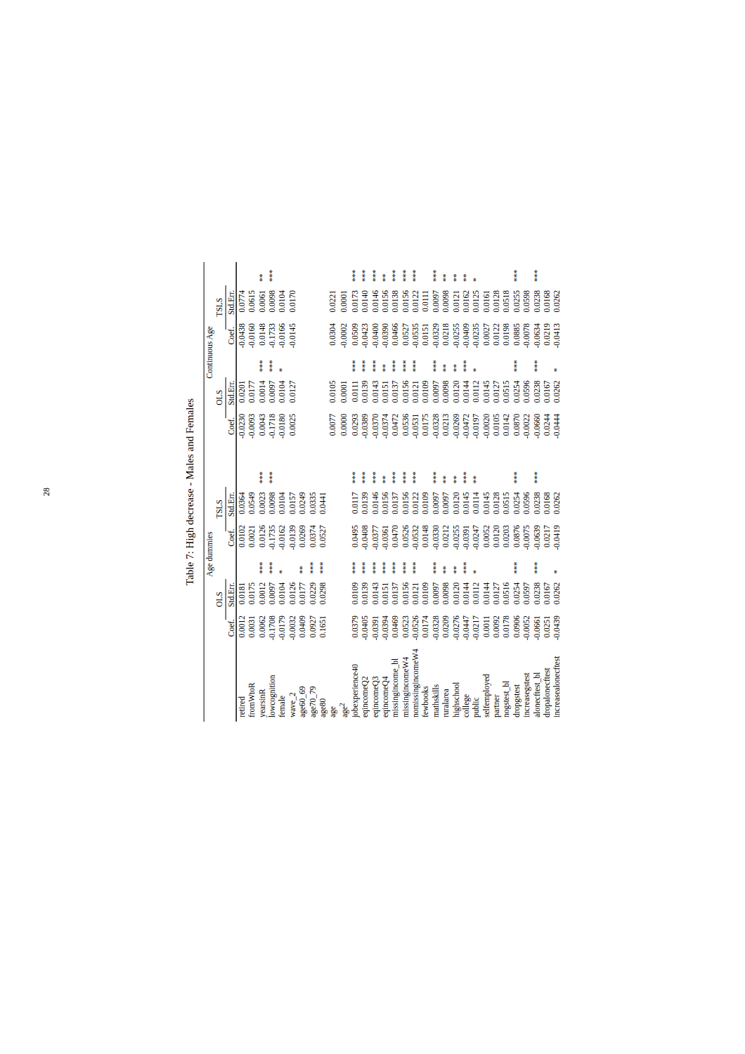28
Table 7: High decrease - Males and Females
| | Age dummies | | Continuous Age |
| --- | --- | --- | --- |
| | OLS | TSLS | | OLS | TSLS |
| | Coef. | Std.Err. | | Coef. | Std.Err. | | | Coef. | Std.Err. | | Coef. | Std.Err. | |
| retired | 0.0012 | 0.0181 | | 0.0102 | 0.0364 | | | -0.0230 | 0.0201 | | -0.0438 | 0.0774 | |
| fromWtoR | 0.0031 | 0.0175 | | 0.0021 | 0.0549 | | | -0.0093 | 0.0177 | | -0.0160 | 0.0615 | |
| yearsinR | 0.0062 | 0.0012 | *** | 0.0126 | 0.0023 | *** | | 0.0043 | 0.0014 | *** | 0.0148 | 0.0061 | ** |
| lowcognition | -0.1708 | 0.0097 | *** | -0.1735 | 0.0098 | *** | | -0.1718 | 0.0097 | *** | -0.1733 | 0.0098 | *** |
| female | -0.0179 | 0.0104 | * | -0.0162 | 0.0104 | | | -0.0180 | 0.0104 | * | -0.0166 | 0.0104 | |
| wave_2 | -0.0032 | 0.0126 | | -0.0139 | 0.0157 | | | 0.0025 | 0.0127 | | -0.0145 | 0.0170 | |
| age60_69 | 0.0409 | 0.0177 | ** | 0.0269 | 0.0249 | | | | | | | | |
| age70_79 | 0.0927 | 0.0229 | *** | 0.0374 | 0.0335 | | | | | | | | |
| age80 | 0.1651 | 0.0298 | *** | 0.0527 | 0.0441 | | | | | | | | |
| age | | | | | | | | 0.0077 | 0.0105 | | 0.0304 | 0.0221 | |
| age 2 | | | | | | | | 0.0000 | 0.0001 | | -0.0002 | 0.0001 | |
| jobexperience40 | 0.0379 | 0.0109 | *** | 0.0495 | 0.0117 | *** | | 0.0293 | 0.0111 | *** | 0.0509 | 0.0173 | *** |
| eqincomeQ2 | -0.0405 | 0.0139 | *** | -0.0408 | 0.0139 | *** | | -0.0389 | 0.0139 | *** | -0.0423 | 0.0140 | *** |
| eqincomeQ3 | -0.0391 | 0.0143 | *** | -0.0377 | 0.0146 | *** | | -0.0370 | 0.0143 | *** | -0.0400 | 0.0146 | *** |
| eqincomeQ4 | -0.0394 | 0.0151 | *** | -0.0361 | 0.0156 | ** | | -0.0374 | 0.0151 | ** | -0.0390 | 0.0156 | ** |
| missingincome_bl | 0.0469 | 0.0137 | *** | 0.0470 | 0.0137 | *** | | 0.0472 | 0.0137 | *** | 0.0466 | 0.0138 | *** |
| missingincomeW4 | 0.0523 | 0.0156 | *** | 0.0526 | 0.0156 | *** | | 0.0536 | 0.0156 | *** | 0.0527 | 0.0156 | *** |
| nomissingincomeW4 | -0.0526 | 0.0121 | *** | -0.0532 | 0.0122 | *** | | -0.0531 | 0.0121 | *** | -0.0535 | 0.0122 | *** |
| fewbooks | 0.0174 | 0.0109 | | 0.0148 | 0.0109 | | | 0.0175 | 0.0109 | | 0.0151 | 0.0111 | |
| mathskills | -0.0328 | 0.0097 | *** | -0.0330 | 0.0097 | *** | | -0.0328 | 0.0097 | *** | -0.0329 | 0.0097 | *** |
| ruralarea | 0.0209 | 0.0098 | ** | 0.0212 | 0.0097 | ** | | 0.0213 | 0.0098 | ** | 0.0218 | 0.0098 | ** |
| highschool | -0.0276 | 0.0120 | ** | -0.0255 | 0.0120 | ** | | -0.0269 | 0.0120 | ** | -0.0255 | 0.0121 | ** |
| college | -0.0447 | 0.0144 | *** | -0.0391 | 0.0145 | *** | | -0.0472 | 0.0144 | *** | -0.0409 | 0.0162 | ** |
| public | -0.0217 | 0.0112 | * | -0.0247 | 0.0114 | ** | | -0.0197 | 0.0112 | * | -0.0235 | 0.0125 | * |
| selfemployed | 0.0011 | 0.0144 | | 0.0052 | 0.0145 | | | -0.0020 | 0.0145 | | 0.0027 | 0.0161 | |
| partner | 0.0092 | 0.0127 | | 0.0120 | 0.0128 | | | 0.0105 | 0.0127 | | 0.0122 | 0.0128 | |
| nogstest_bl | 0.0178 | 0.0516 | | 0.0203 | 0.0515 | | | 0.0142 | 0.0515 | | 0.0198 | 0.0518 | |
| dropgstest | 0.0906 | 0.0254 | *** | 0.0876 | 0.0254 | *** | | 0.0870 | 0.0254 | *** | 0.0885 | 0.0255 | *** |
| increasegstest | -0.0052 | 0.0597 | | -0.0075 | 0.0596 | | | -0.0022 | 0.0596 | | -0.0078 | 0.0598 | |
| alonecftest_bl | -0.0661 | 0.0238 | *** | -0.0639 | 0.0238 | *** | | -0.0660 | 0.0238 | *** | -0.0634 | 0.0238 | *** |
| dropalonecftest | 0.0251 | 0.0167 | | 0.0217 | 0.0168 | | | 0.0244 | 0.0167 | | 0.0219 | 0.0168 | |
| increasealonecftest | -0.0439 | 0.0262 | * | -0.0419 | 0.0262 | | | -0.0444 | 0.0262 | * | -0.0413 | 0.0262 | |